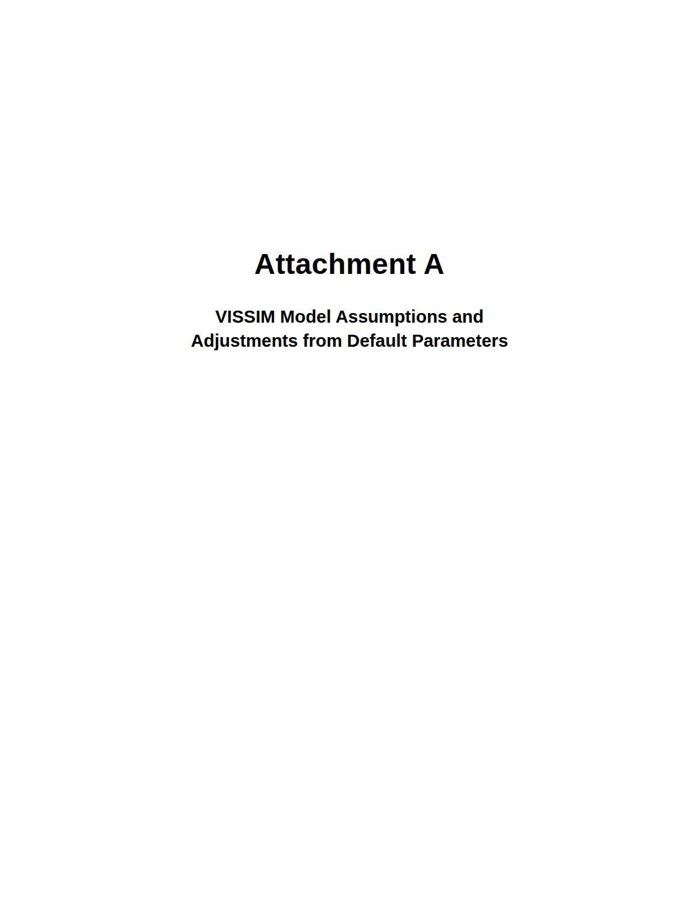Attachment A
VISSIM Model Assumptions and Adjustments from Default Parameters